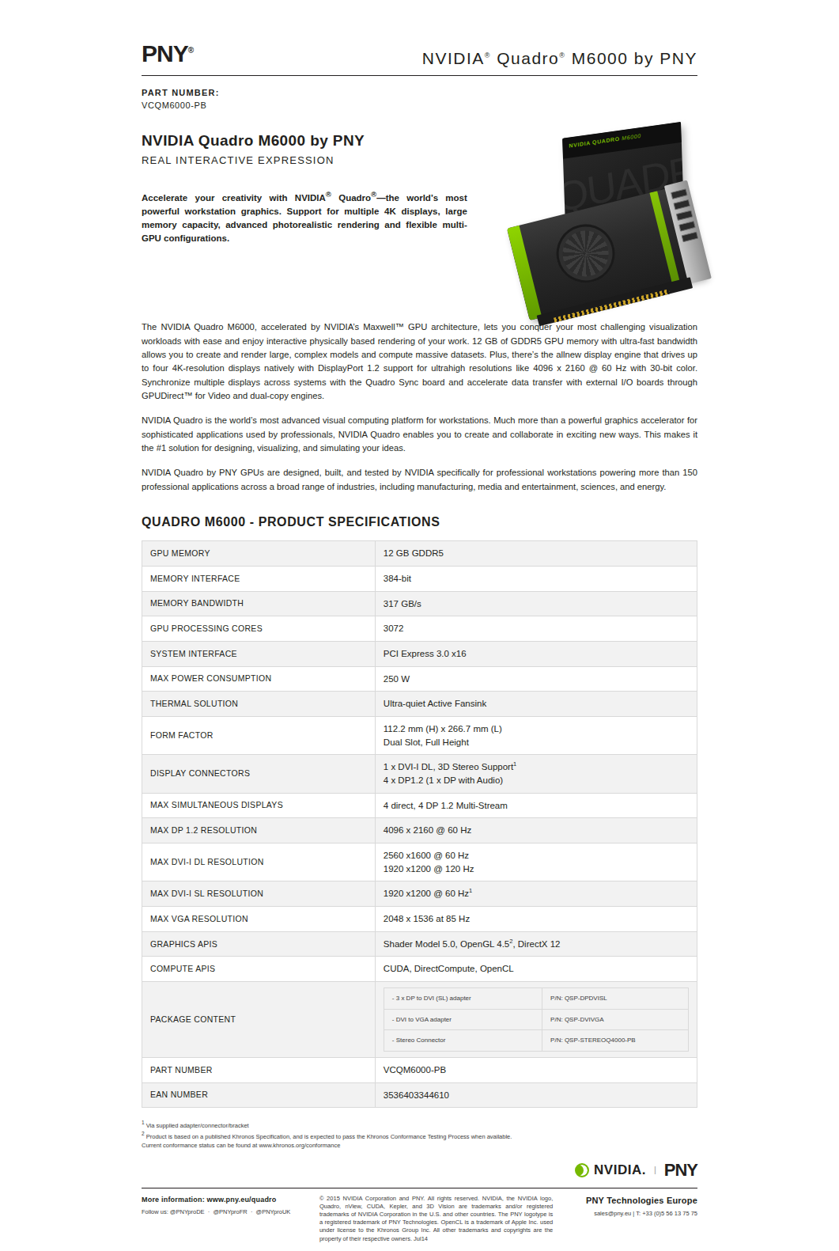PNY®
NVIDIA® Quadro® M6000 by PNY
PART NUMBER:
VCQM6000-PB
NVIDIA Quadro M6000 by PNY
REAL INTERACTIVE EXPRESSION
Accelerate your creativity with NVIDIA® Quadro®—the world’s most powerful workstation graphics. Support for multiple 4K displays, large memory capacity, advanced photorealistic rendering and flexible multi-GPU configurations.
NVIDIA QUADRO M6000
QUADRO
QUADROM6000 ADVANCED VISUAL COMPUTING
NVIDIA QUADRO M6000 · PROFESSIONAL GRAPHICS SOLUTION
The NVIDIA Quadro M6000, accelerated by NVIDIA’s Maxwell™ GPU architecture, lets you conquer your most challenging visualization workloads with ease and enjoy interactive physically based rendering of your work. 12 GB of GDDR5 GPU memory with ultra-fast bandwidth allows you to create and render large, complex models and compute massive datasets. Plus, there’s the allnew display engine that drives up to four 4K-resolution displays natively with DisplayPort 1.2 support for ultrahigh resolutions like 4096 x 2160 @ 60 Hz with 30-bit color. Synchronize multiple displays across systems with the Quadro Sync board and accelerate data transfer with external I/O boards through GPUDirect™ for Video and dual-copy engines.
NVIDIA Quadro is the world’s most advanced visual computing platform for workstations. Much more than a powerful graphics accelerator for sophisticated applications used by professionals, NVIDIA Quadro enables you to create and collaborate in exciting new ways. This makes it the #1 solution for designing, visualizing, and simulating your ideas.
NVIDIA Quadro by PNY GPUs are designed, built, and tested by NVIDIA specifically for professional workstations powering more than 150 professional applications across a broad range of industries, including manufacturing, media and entertainment, sciences, and energy.
QUADRO M6000 - PRODUCT SPECIFICATIONS
| GPU Memory | 12 GB GDDR5 |
| Memory Interface | 384-bit |
| Memory Bandwidth | 317 GB/s |
| GPU Processing Cores | 3072 |
| System Interface | PCI Express 3.0 x16 |
| Max Power Consumption | 250 W |
| Thermal Solution | Ultra-quiet Active Fansink |
| Form Factor | 112.2 mm (H) x 266.7 mm (L) Dual Slot, Full Height |
| Display Connectors | 1 x DVI-I DL, 3D Stereo Support 1 4 x DP1.2 (1 x DP with Audio) |
| Max Simultaneous Displays | 4 direct, 4 DP 1.2 Multi-Stream |
| Max DP 1.2 Resolution | 4096 x 2160 @ 60 Hz |
| Max DVI-I DL Resolution | 2560 x1600 @ 60 Hz 1920 x1200 @ 120 Hz |
| Max DVI-I SL Resolution | 1920 x1200 @ 60 Hz 1 |
| Max VGA Resolution | 2048 x 1536 at 85 Hz |
| Graphics APIs | Shader Model 5.0, OpenGL 4.5 2 , DirectX 12 |
| Compute APIs | CUDA, DirectCompute, OpenCL |
| Package Content | / - 3 x DP to DVI (SL) adapter / P/N: QSP-DPDVISL / / - DVI to VGA adapter / P/N: QSP-DVIVGA / / - Stereo Connector / P/N: QSP-STEREOQ4000-PB / |
| Part Number | VCQM6000-PB |
| EAN Number | 3536403344610 |
1 Via supplied adapter/connector/bracket
2 Product is based on a published Khronos Specification, and is expected to pass the Khronos Conformance Testing Process when available.
Current conformance status can be found at www.khronos.org/conformance
NVIDIA.
|
PNY
More information: www.pny.eu/quadro
Follow us: @PNYproDE · @PNYproFR · @PNYproUK
© 2015 NVIDIA Corporation and PNY. All rights reserved. NVIDIA, the NVIDIA logo, Quadro, nView, CUDA, Kepler, and 3D Vision are trademarks and/or registered trademarks of NVIDIA Corporation in the U.S. and other countries. The PNY logotype is a registered trademark of PNY Technologies. OpenCL is a trademark of Apple Inc. used under license to the Khronos Group Inc. All other trademarks and copyrights are the property of their respective owners. Jul14
PNY Technologies Europe
sales@pny.eu | T: +33 (0)5 56 13 75 75